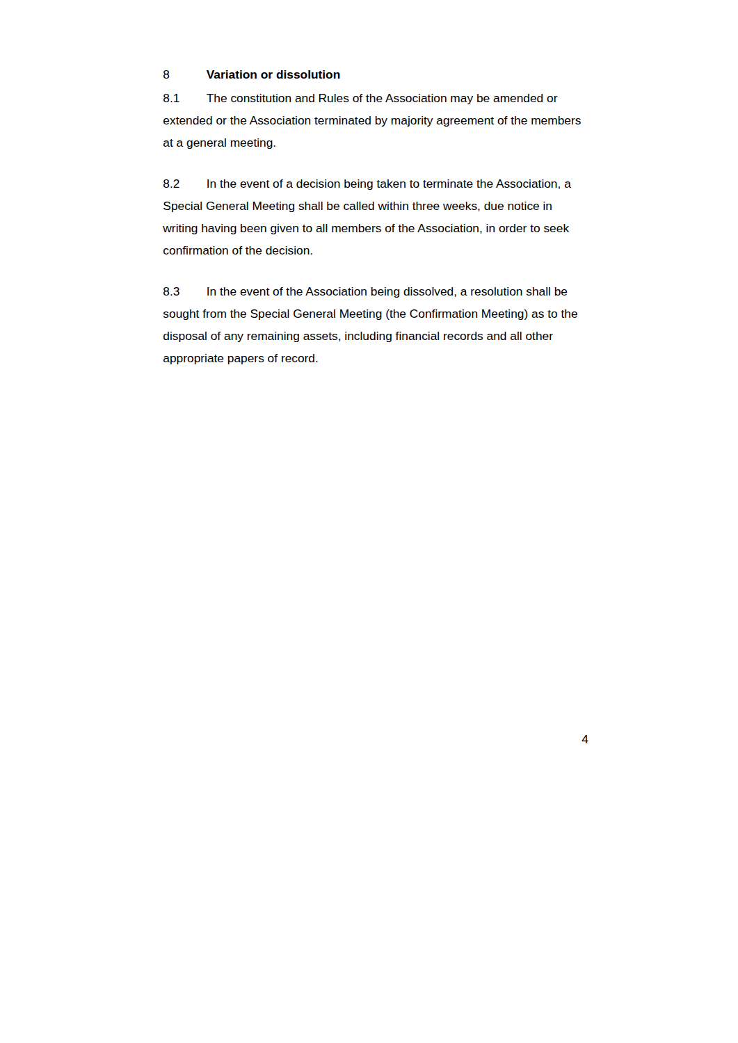8 Variation or dissolution
8.1 The constitution and Rules of the Association may be amended or extended or the Association terminated by majority agreement of the members at a general meeting.
8.2 In the event of a decision being taken to terminate the Association, a Special General Meeting shall be called within three weeks, due notice in writing having been given to all members of the Association, in order to seek confirmation of the decision.
8.3 In the event of the Association being dissolved, a resolution shall be sought from the Special General Meeting (the Confirmation Meeting) as to the disposal of any remaining assets, including financial records and all other appropriate papers of record.
4